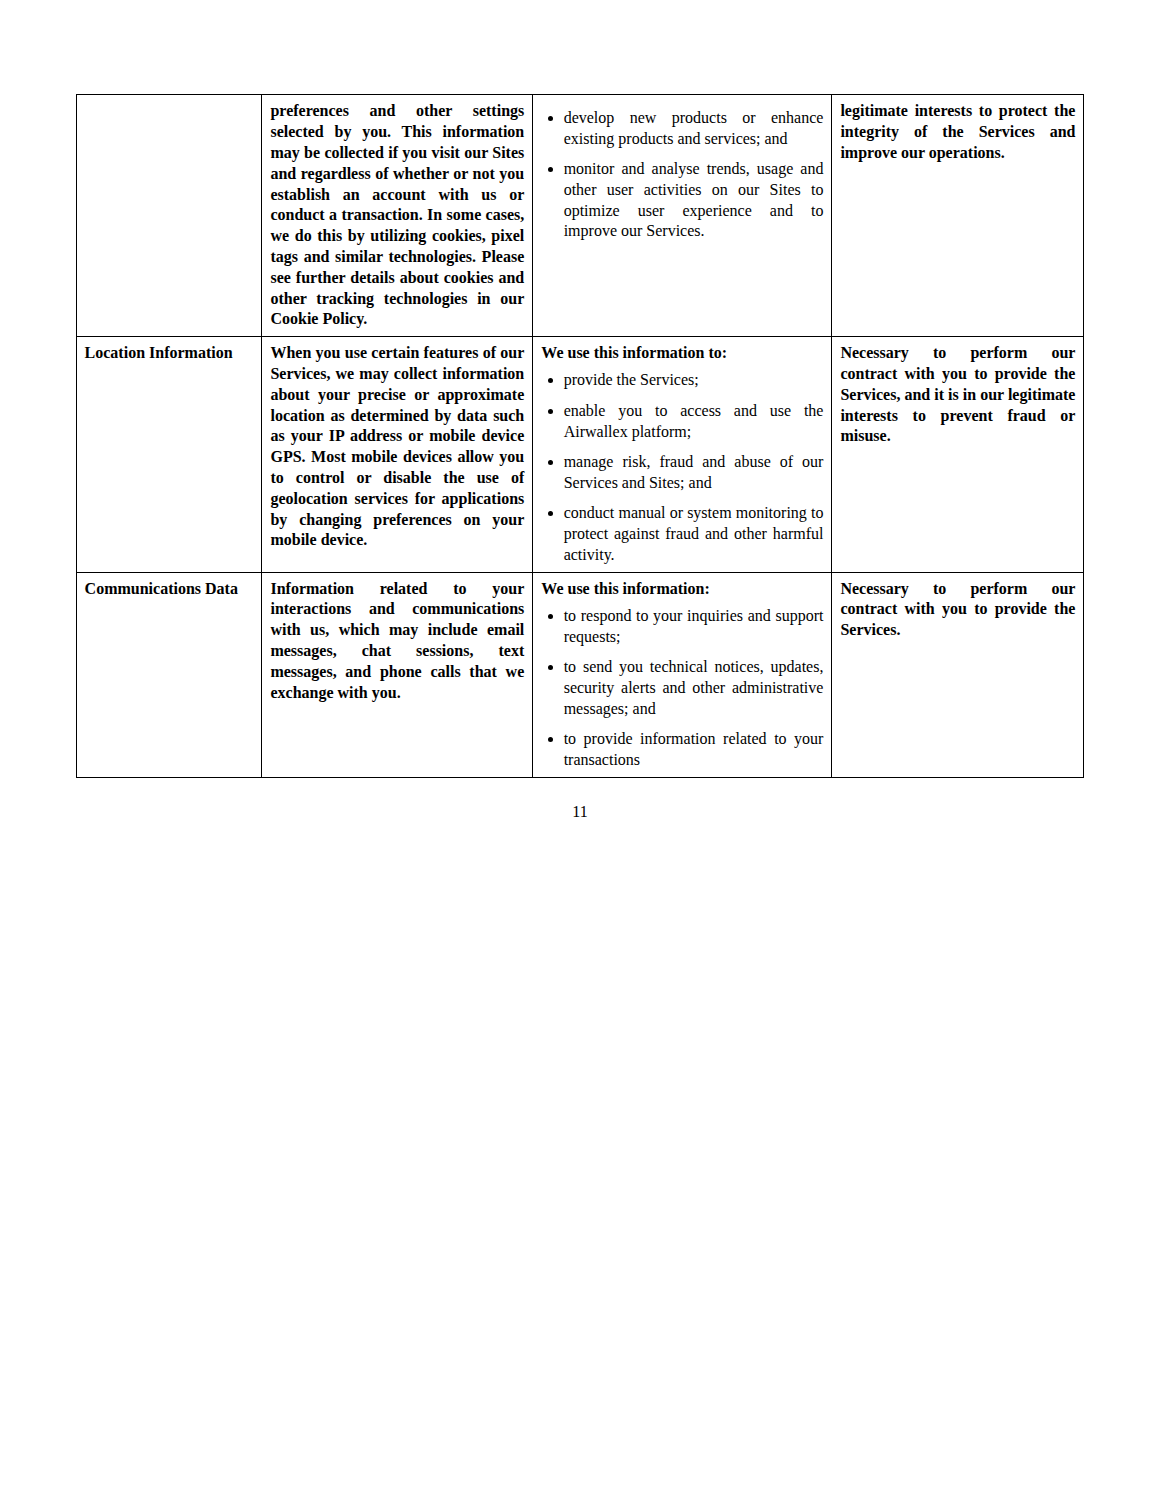| | preferences and other settings selected by you. This information may be collected if you visit our Sites and regardless of whether or not you establish an account with us or conduct a transaction. In some cases, we do this by utilizing cookies, pixel tags and similar technologies. Please see further details about cookies and other tracking technologies in our Cookie Policy. | develop new products or enhance existing products and services; and monitor and analyse trends, usage and other user activities on our Sites to optimize user experience and to improve our Services. | legitimate interests to protect the integrity of the Services and improve our operations. |
| Location Information | When you use certain features of our Services, we may collect information about your precise or approximate location as determined by data such as your IP address or mobile device GPS. Most mobile devices allow you to control or disable the use of geolocation services for applications by changing preferences on your mobile device. | We use this information to: provide the Services; enable you to access and use the Airwallex platform; manage risk, fraud and abuse of our Services and Sites; and conduct manual or system monitoring to protect against fraud and other harmful activity. | Necessary to perform our contract with you to provide the Services, and it is in our legitimate interests to prevent fraud or misuse. |
| Communications Data | Information related to your interactions and communications with us, which may include email messages, chat sessions, text messages, and phone calls that we exchange with you. | We use this information: to respond to your inquiries and support requests; to send you technical notices, updates, security alerts and other administrative messages; and to provide information related to your transactions | Necessary to perform our contract with you to provide the Services. |
11